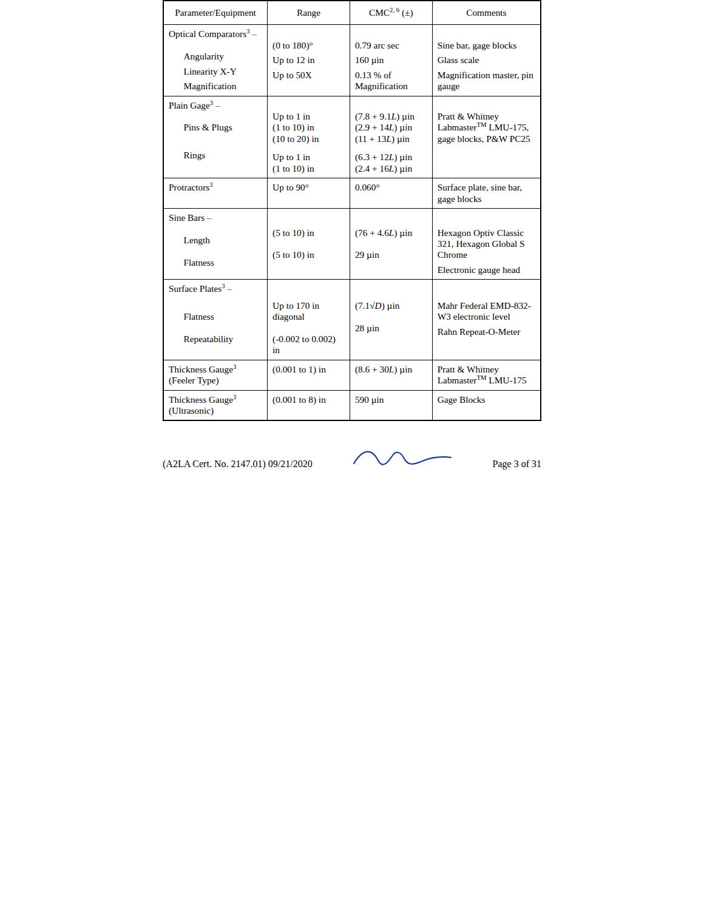| Parameter/Equipment | Range | CMC 2, 6 (±) | Comments |
| --- | --- | --- | --- |
| Optical Comparators 3 – Angularity Linearity X-Y Magnification | (0 to 180)° Up to 12 in Up to 50X | 0.79 arc sec 160 µin 0.13 % of Magnification | Sine bar, gage blocks Glass scale Magnification master, pin gauge |
| Plain Gage 3 – Pins & Plugs Rings | Up to 1 in (1 to 10) in (10 to 20) in Up to 1 in (1 to 10) in | (7.8 + 9.1 L ) µin (2.9 + 14 L ) µin (11 + 13 L ) µin (6.3 + 12 L ) µin (2.4 + 16 L ) µin | Pratt & Whitney Labmaster TM LMU-175, gage blocks, P&W PC25 |
| Protractors 3 | Up to 90° | 0.060° | Surface plate, sine bar, gage blocks |
| Sine Bars – Length Flatness | (5 to 10) in (5 to 10) in | (76 + 4.6 L ) µin 29 µin | Hexagon Optiv Classic 321, Hexagon Global S Chrome Electronic gauge head |
| Surface Plates 3 – Flatness Repeatability | Up to 170 in diagonal (-0.002 to 0.002) in | (7.1√ D ) µin 28 µin | Mahr Federal EMD-832-W3 electronic level Rahn Repeat-O-Meter |
| Thickness Gauge 3 (Feeler Type) | (0.001 to 1) in | (8.6 + 30 L ) µin | Pratt & Whitney Labmaster TM LMU-175 |
| Thickness Gauge 3 (Ultrasonic) | (0.001 to 8) in | 590 µin | Gage Blocks |
(A2LA Cert. No. 2147.01) 09/21/2020
Page 3 of 31